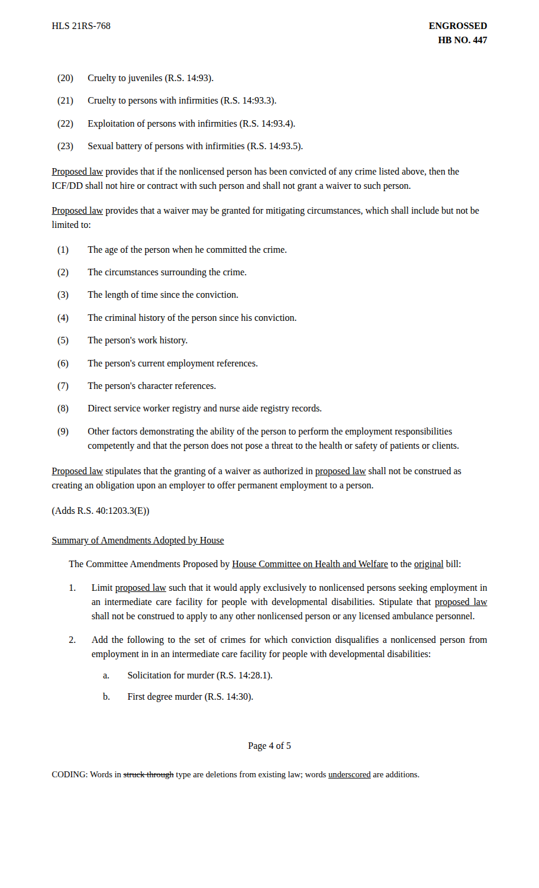HLS 21RS-768
ENGROSSED
HB NO. 447
(20) Cruelty to juveniles (R.S. 14:93).
(21) Cruelty to persons with infirmities (R.S. 14:93.3).
(22) Exploitation of persons with infirmities (R.S. 14:93.4).
(23) Sexual battery of persons with infirmities (R.S. 14:93.5).
Proposed law provides that if the nonlicensed person has been convicted of any crime listed above, then the ICF/DD shall not hire or contract with such person and shall not grant a waiver to such person.
Proposed law provides that a waiver may be granted for mitigating circumstances, which shall include but not be limited to:
(1) The age of the person when he committed the crime.
(2) The circumstances surrounding the crime.
(3) The length of time since the conviction.
(4) The criminal history of the person since his conviction.
(5) The person's work history.
(6) The person's current employment references.
(7) The person's character references.
(8) Direct service worker registry and nurse aide registry records.
(9) Other factors demonstrating the ability of the person to perform the employment responsibilities competently and that the person does not pose a threat to the health or safety of patients or clients.
Proposed law stipulates that the granting of a waiver as authorized in proposed law shall not be construed as creating an obligation upon an employer to offer permanent employment to a person.
(Adds R.S. 40:1203.3(E))
Summary of Amendments Adopted by House
The Committee Amendments Proposed by House Committee on Health and Welfare to the original bill:
1. Limit proposed law such that it would apply exclusively to nonlicensed persons seeking employment in an intermediate care facility for people with developmental disabilities. Stipulate that proposed law shall not be construed to apply to any other nonlicensed person or any licensed ambulance personnel.
2. Add the following to the set of crimes for which conviction disqualifies a nonlicensed person from employment in in an intermediate care facility for people with developmental disabilities:
a. Solicitation for murder (R.S. 14:28.1).
b. First degree murder (R.S. 14:30).
Page 4 of 5
CODING: Words in struck through type are deletions from existing law; words underscored are additions.